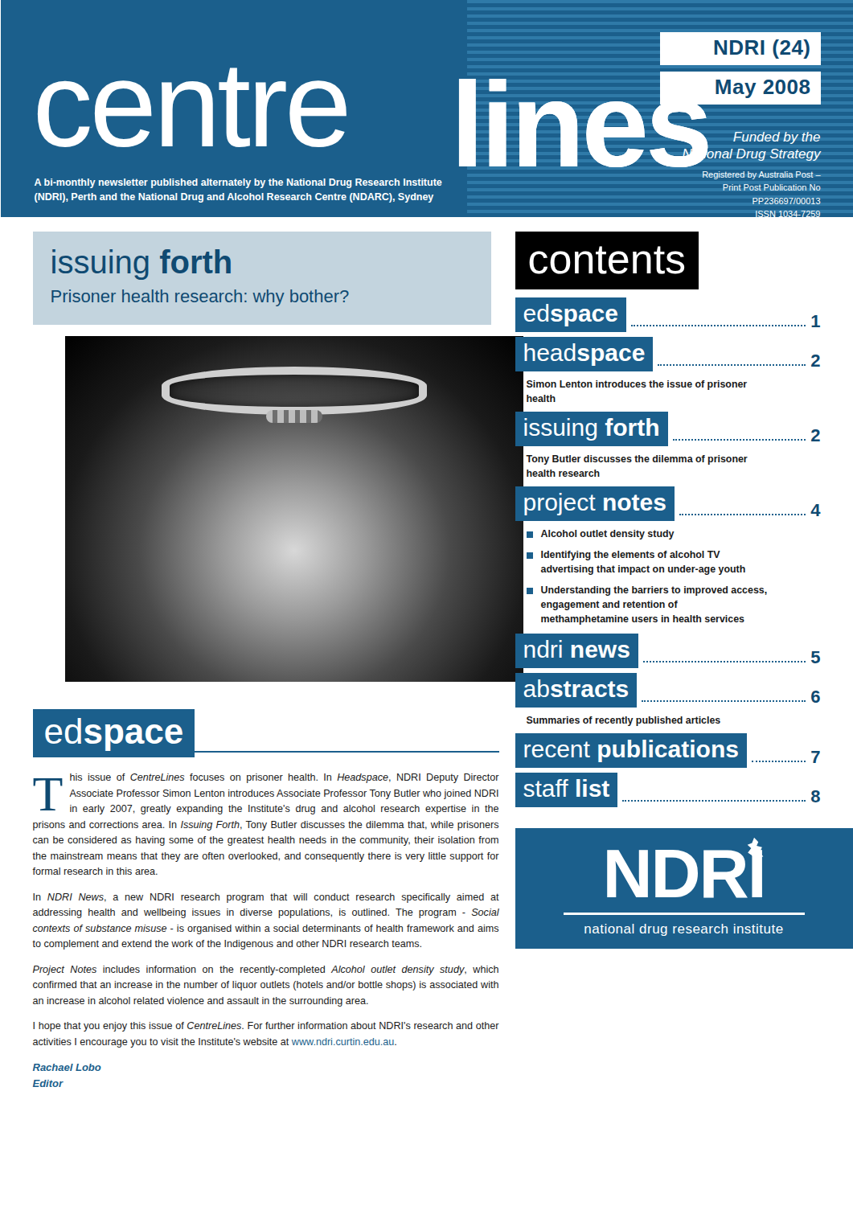centre
lines
A bi-monthly newsletter published alternately by the National Drug Research Institute (NDRI), Perth and the National Drug and Alcohol Research Centre (NDARC), Sydney
NDRI (24)
May 2008
Funded by the
National Drug Strategy Registered by Australia Post –
Print Post Publication No
PP236697/00013
ISSN 1034-7259
issuing forth
Prisoner health research: why bother?
edspace
This issue of CentreLines focuses on prisoner health. In Headspace, NDRI Deputy Director Associate Professor Simon Lenton introduces Associate Professor Tony Butler who joined NDRI in early 2007, greatly expanding the Institute's drug and alcohol research expertise in the prisons and corrections area. In Issuing Forth, Tony Butler discusses the dilemma that, while prisoners can be considered as having some of the greatest health needs in the community, their isolation from the mainstream means that they are often overlooked, and consequently there is very little support for formal research in this area.
In NDRI News, a new NDRI research program that will conduct research specifically aimed at addressing health and wellbeing issues in diverse populations, is outlined. The program - Social contexts of substance misuse - is organised within a social determinants of health framework and aims to complement and extend the work of the Indigenous and other NDRI research teams.
Project Notes includes information on the recently-completed Alcohol outlet density study, which confirmed that an increase in the number of liquor outlets (hotels and/or bottle shops) is associated with an increase in alcohol related violence and assault in the surrounding area.
I hope that you enjoy this issue of CentreLines. For further information about NDRI's research and other activities I encourage you to visit the Institute's website at www.ndri.curtin.edu.au.
Rachael Lobo
Editor
contents
edspace
1
headspace
2
Simon Lenton introduces the issue of prisoner health
issuing forth
2
Tony Butler discusses the dilemma of prisoner health research
project notes
4
Alcohol outlet density study
Identifying the elements of alcohol TV advertising that impact on under-age youth
Understanding the barriers to improved access, engagement and retention of methamphetamine users in health services
ndri news
5
abstracts
6
Summaries of recently published articles
recent publications
7
staff list
8
NDRI
national drug research institute